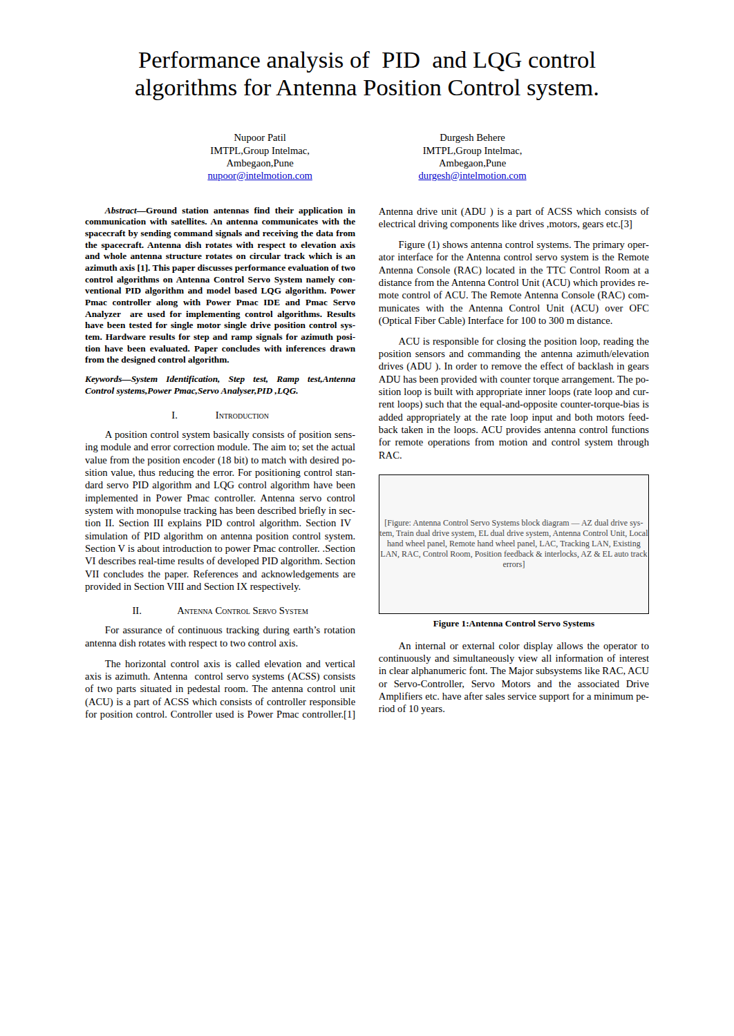Performance analysis of PID and LQG control algorithms for Antenna Position Control system.
Nupoor Patil
IMTPL,Group Intelmac,
Ambegaon,Pune
nupoor@intelmotion.com
Durgesh Behere
IMTPL,Group Intelmac,
Ambegaon,Pune
durgesh@intelmotion.com
Abstract—Ground station antennas find their application in communication with satellites. An antenna communicates with the spacecraft by sending command signals and receiving the data from the spacecraft. Antenna dish rotates with respect to elevation axis and whole antenna structure rotates on circular track which is an azimuth axis [1]. This paper discusses performance evaluation of two control algorithms on Antenna Control Servo System namely conventional PID algorithm and model based LQG algorithm. Power Pmac controller along with Power Pmac IDE and Pmac Servo Analyzer are used for implementing control algorithms. Results have been tested for single motor single drive position control system. Hardware results for step and ramp signals for azimuth position have been evaluated. Paper concludes with inferences drawn from the designed control algorithm.
Keywords—System Identification, Step test, Ramp test,Antenna Control systems,Power Pmac,Servo Analyser,PID ,LQG.
I. Introduction
A position control system basically consists of position sensing module and error correction module. The aim to; set the actual value from the position encoder (18 bit) to match with desired position value, thus reducing the error. For positioning control standard servo PID algorithm and LQG control algorithm have been implemented in Power Pmac controller. Antenna servo control system with monopulse tracking has been described briefly in section II. Section III explains PID control algorithm. Section IV simulation of PID algorithm on antenna position control system. Section V is about introduction to power Pmac controller. .Section VI describes real-time results of developed PID algorithm. Section VII concludes the paper. References and acknowledgements are provided in Section VIII and Section IX respectively.
II. Antenna Control Servo System
For assurance of continuous tracking during earth’s rotation antenna dish rotates with respect to two control axis.
The horizontal control axis is called elevation and vertical axis is azimuth. Antenna control servo systems (ACSS) consists of two parts situated in pedestal room. The antenna control unit (ACU) is a part of ACSS which consists of controller responsible for position control. Controller used is Power Pmac controller.[1] Antenna drive unit (ADU ) is a part of ACSS which consists of electrical driving components like drives ,motors, gears etc.[3]
Figure (1) shows antenna control systems. The primary operator interface for the Antenna control servo system is the Remote Antenna Console (RAC) located in the TTC Control Room at a distance from the Antenna Control Unit (ACU) which provides remote control of ACU. The Remote Antenna Console (RAC) communicates with the Antenna Control Unit (ACU) over OFC (Optical Fiber Cable) Interface for 100 to 300 m distance.
ACU is responsible for closing the position loop, reading the position sensors and commanding the antenna azimuth/elevation drives (ADU ). In order to remove the effect of backlash in gears ADU has been provided with counter torque arrangement. The position loop is built with appropriate inner loops (rate loop and current loops) such that the equal-and-opposite counter-torque-bias is added appropriately at the rate loop input and both motors feedback taken in the loops. ACU provides antenna control functions for remote operations from motion and control system through RAC.
[Figure: Antenna Control Servo Systems block diagram — AZ dual drive system, Train dual drive system, EL dual drive system, Antenna Control Unit, Local hand wheel panel, Remote hand wheel panel, LAC, Tracking LAN, Existing LAN, RAC, Control Room, Position feedback & interlocks, AZ & EL auto track errors]
Figure 1:Antenna Control Servo Systems
An internal or external color display allows the operator to continuously and simultaneously view all information of interest in clear alphanumeric font. The Major subsystems like RAC, ACU or Servo-Controller, Servo Motors and the associated Drive Amplifiers etc. have after sales service support for a minimum period of 10 years.